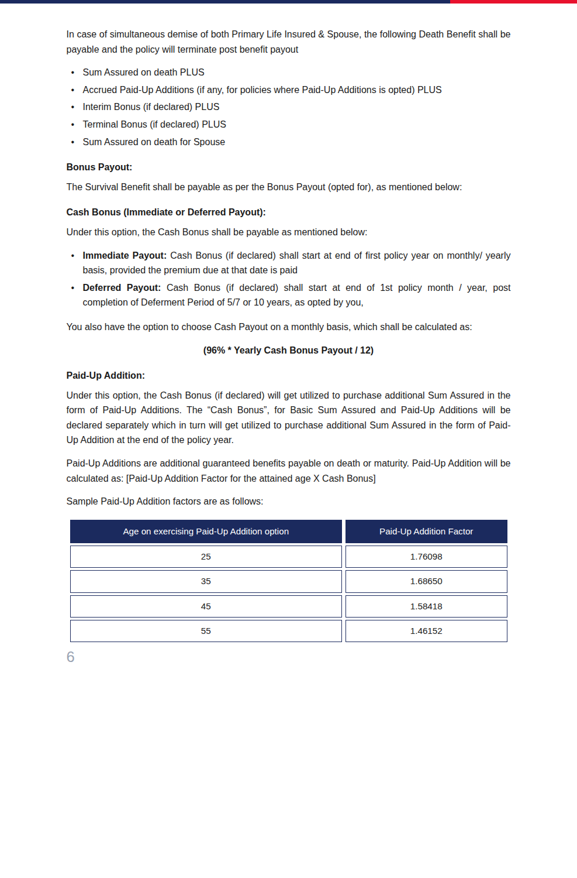In case of simultaneous demise of both Primary Life Insured & Spouse, the following Death Benefit shall be payable and the policy will terminate post benefit payout
Sum Assured on death PLUS
Accrued Paid-Up Additions (if any, for policies where Paid-Up Additions is opted) PLUS
Interim Bonus (if declared) PLUS
Terminal Bonus (if declared) PLUS
Sum Assured on death for Spouse
Bonus Payout:
The Survival Benefit shall be payable as per the Bonus Payout (opted for), as mentioned below:
Cash Bonus (Immediate or Deferred Payout):
Under this option, the Cash Bonus shall be payable as mentioned below:
Immediate Payout: Cash Bonus (if declared) shall start at end of first policy year on monthly/ yearly basis, provided the premium due at that date is paid
Deferred Payout: Cash Bonus (if declared) shall start at end of 1st policy month / year, post completion of Deferment Period of 5/7 or 10 years, as opted by you,
You also have the option to choose Cash Payout on a monthly basis, which shall be calculated as:
(96% * Yearly Cash Bonus Payout / 12)
Paid-Up Addition:
Under this option, the Cash Bonus (if declared) will get utilized to purchase additional Sum Assured in the form of Paid-Up Additions. The “Cash Bonus”, for Basic Sum Assured and Paid-Up Additions will be declared separately which in turn will get utilized to purchase additional Sum Assured in the form of Paid-Up Addition at the end of the policy year.
Paid-Up Additions are additional guaranteed benefits payable on death or maturity. Paid-Up Addition will be calculated as: [Paid-Up Addition Factor for the attained age X Cash Bonus]
Sample Paid-Up Addition factors are as follows:
| Age on exercising Paid-Up Addition option | Paid-Up Addition Factor |
| --- | --- |
| 25 | 1.76098 |
| 35 | 1.68650 |
| 45 | 1.58418 |
| 55 | 1.46152 |
6